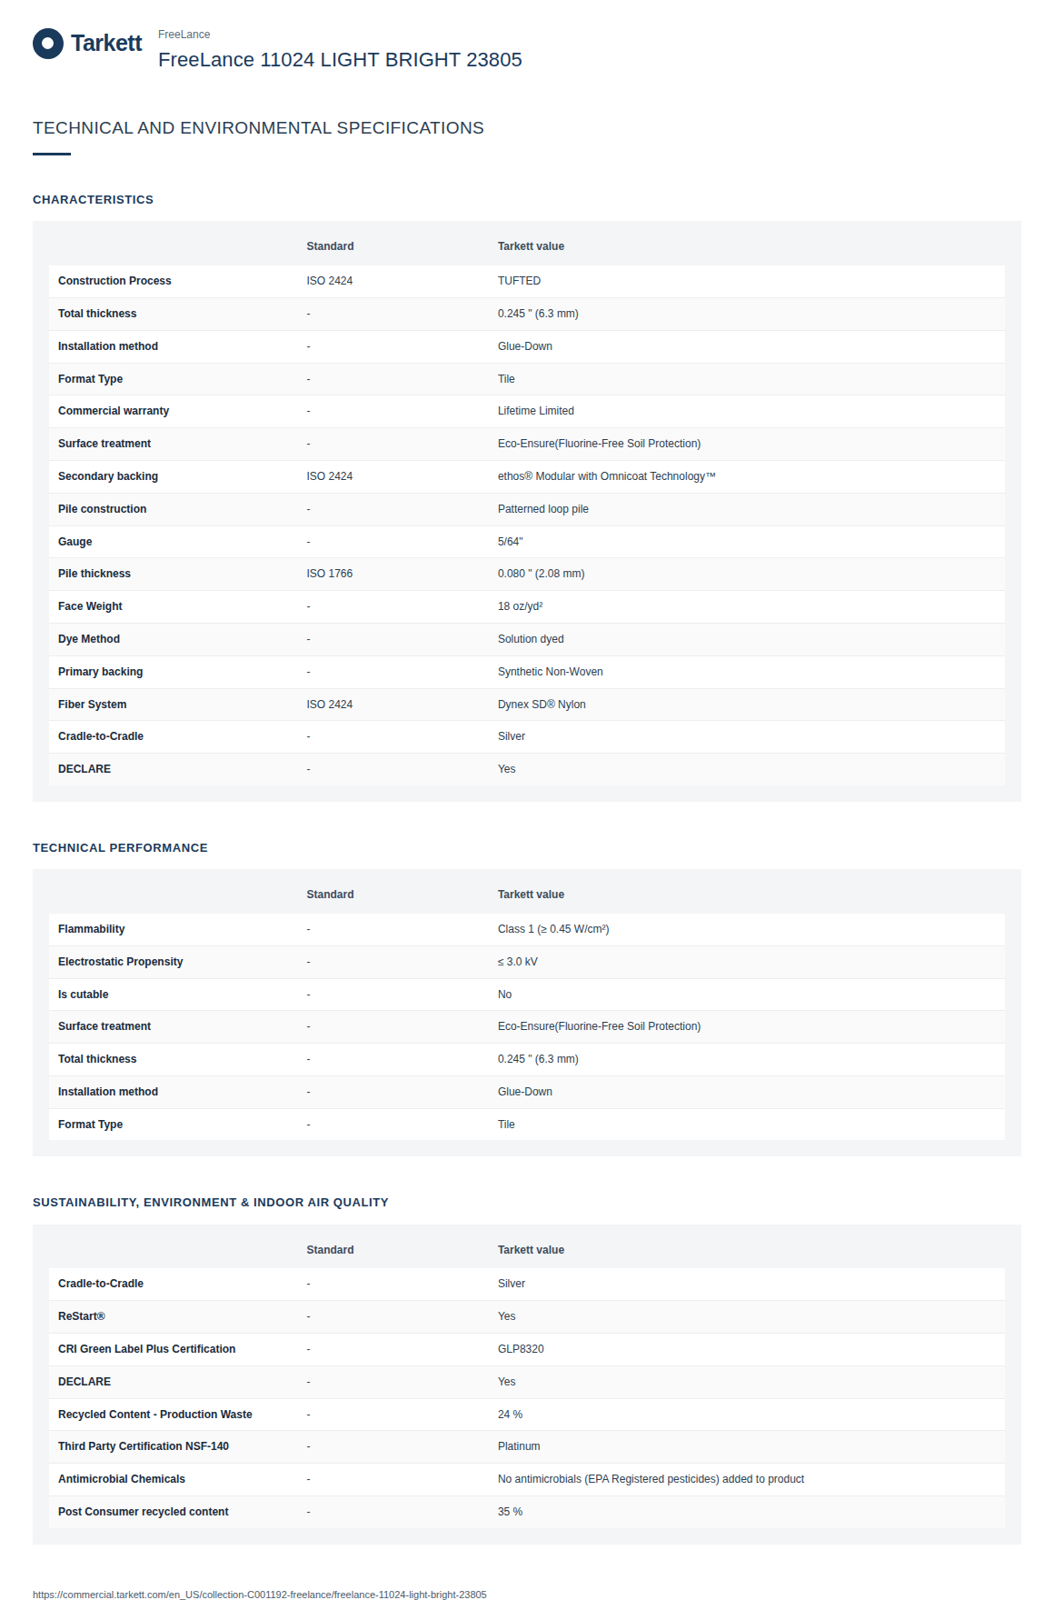Tarkett
FreeLance
FreeLance 11024 LIGHT BRIGHT 23805
TECHNICAL AND ENVIRONMENTAL SPECIFICATIONS
CHARACTERISTICS
| | Standard | Tarkett value |
| --- | --- | --- |
| Construction Process | ISO 2424 | TUFTED |
| Total thickness | - | 0.245 " (6.3 mm) |
| Installation method | - | Glue-Down |
| Format Type | - | Tile |
| Commercial warranty | - | Lifetime Limited |
| Surface treatment | - | Eco-Ensure(Fluorine-Free Soil Protection) |
| Secondary backing | ISO 2424 | ethos® Modular with Omnicoat Technology™ |
| Pile construction | - | Patterned loop pile |
| Gauge | - | 5/64" |
| Pile thickness | ISO 1766 | 0.080 " (2.08 mm) |
| Face Weight | - | 18 oz/yd² |
| Dye Method | - | Solution dyed |
| Primary backing | - | Synthetic Non-Woven |
| Fiber System | ISO 2424 | Dynex SD® Nylon |
| Cradle-to-Cradle | - | Silver |
| DECLARE | - | Yes |
TECHNICAL PERFORMANCE
| | Standard | Tarkett value |
| --- | --- | --- |
| Flammability | - | Class 1 (≥ 0.45 W/cm²) |
| Electrostatic Propensity | - | ≤ 3.0 kV |
| Is cutable | - | No |
| Surface treatment | - | Eco-Ensure(Fluorine-Free Soil Protection) |
| Total thickness | - | 0.245 " (6.3 mm) |
| Installation method | - | Glue-Down |
| Format Type | - | Tile |
SUSTAINABILITY, ENVIRONMENT & INDOOR AIR QUALITY
| | Standard | Tarkett value |
| --- | --- | --- |
| Cradle-to-Cradle | - | Silver |
| ReStart® | - | Yes |
| CRI Green Label Plus Certification | - | GLP8320 |
| DECLARE | - | Yes |
| Recycled Content - Production Waste | - | 24 % |
| Third Party Certification NSF-140 | - | Platinum |
| Antimicrobial Chemicals | - | No antimicrobials (EPA Registered pesticides) added to product |
| Post Consumer recycled content | - | 35 % |
https://commercial.tarkett.com/en_US/collection-C001192-freelance/freelance-11024-light-bright-23805